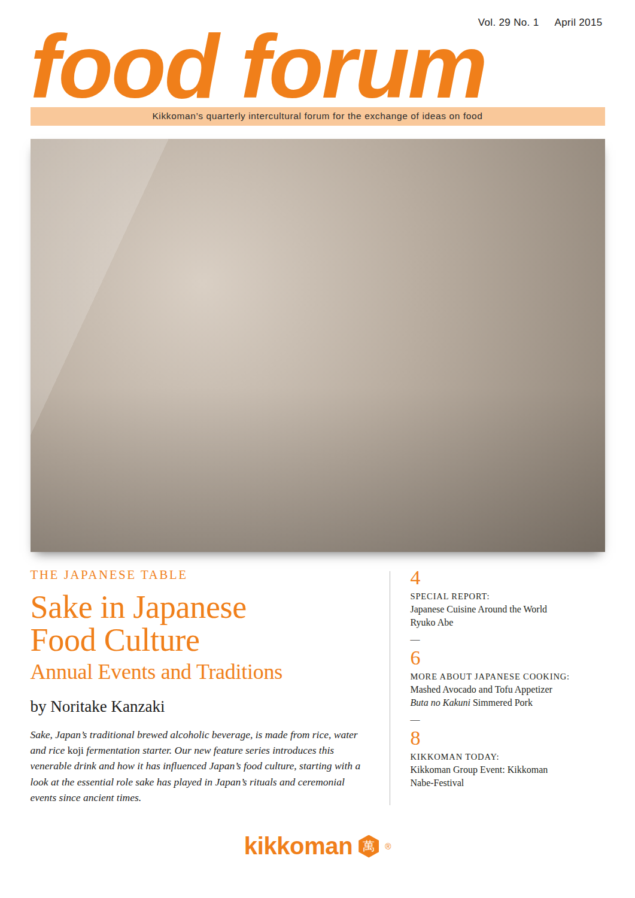Vol. 29 No. 1April 2015
food forum
Kikkoman’s quarterly intercultural forum for the exchange of ideas on food
The Japanese Table
Sake in Japanese
Food Culture Annual Events and Traditions
by Noritake Kanzaki
Sake, Japan’s traditional brewed alcoholic beverage, is made from rice, water and rice koji fermentation starter. Our new feature series introduces this venerable drink and how it has influenced Japan’s food culture, starting with a look at the essential role sake has played in Japan’s rituals and ceremonial events since ancient times.
4
Special Report:
Japanese Cuisine Around the World
Ryuko Abe
—
6
More About Japanese Cooking:
Mashed Avocado and Tofu Appetizer
Buta no Kakuni Simmered Pork
—
8
Kikkoman Today:
Kikkoman Group Event: Kikkoman
Nabe-Festival
kikkoman®